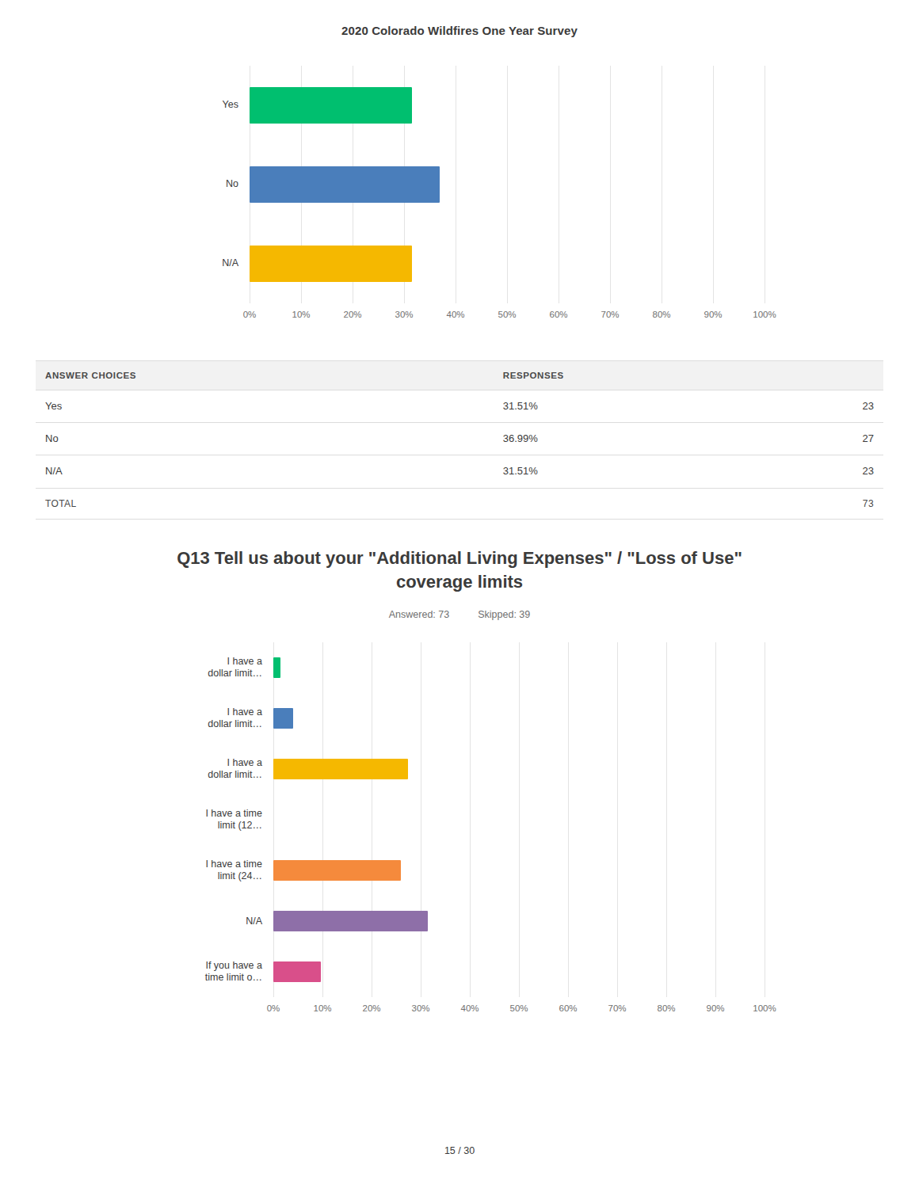2020 Colorado Wildfires One Year Survey
Yes
No
N/A
0% 10% 20% 30% 40% 50% 60% 70% 80% 90% 100%
| ANSWER CHOICES | RESPONSES |
| --- | --- |
| Yes | 31.51% | 23 |
| No | 36.99% | 27 |
| N/A | 31.51% | 23 |
| TOTAL | | 73 |
Q13 Tell us about your "Additional Living Expenses" / "Loss of Use"
coverage limits
Answered: 73 Skipped: 39
I have a
dollar limit…
I have a
dollar limit…
I have a
dollar limit…
I have a time
limit (12…
I have a time
limit (24…
N/A
If you have a
time limit o…
0% 10% 20% 30% 40% 50% 60% 70% 80% 90% 100%
15 / 30